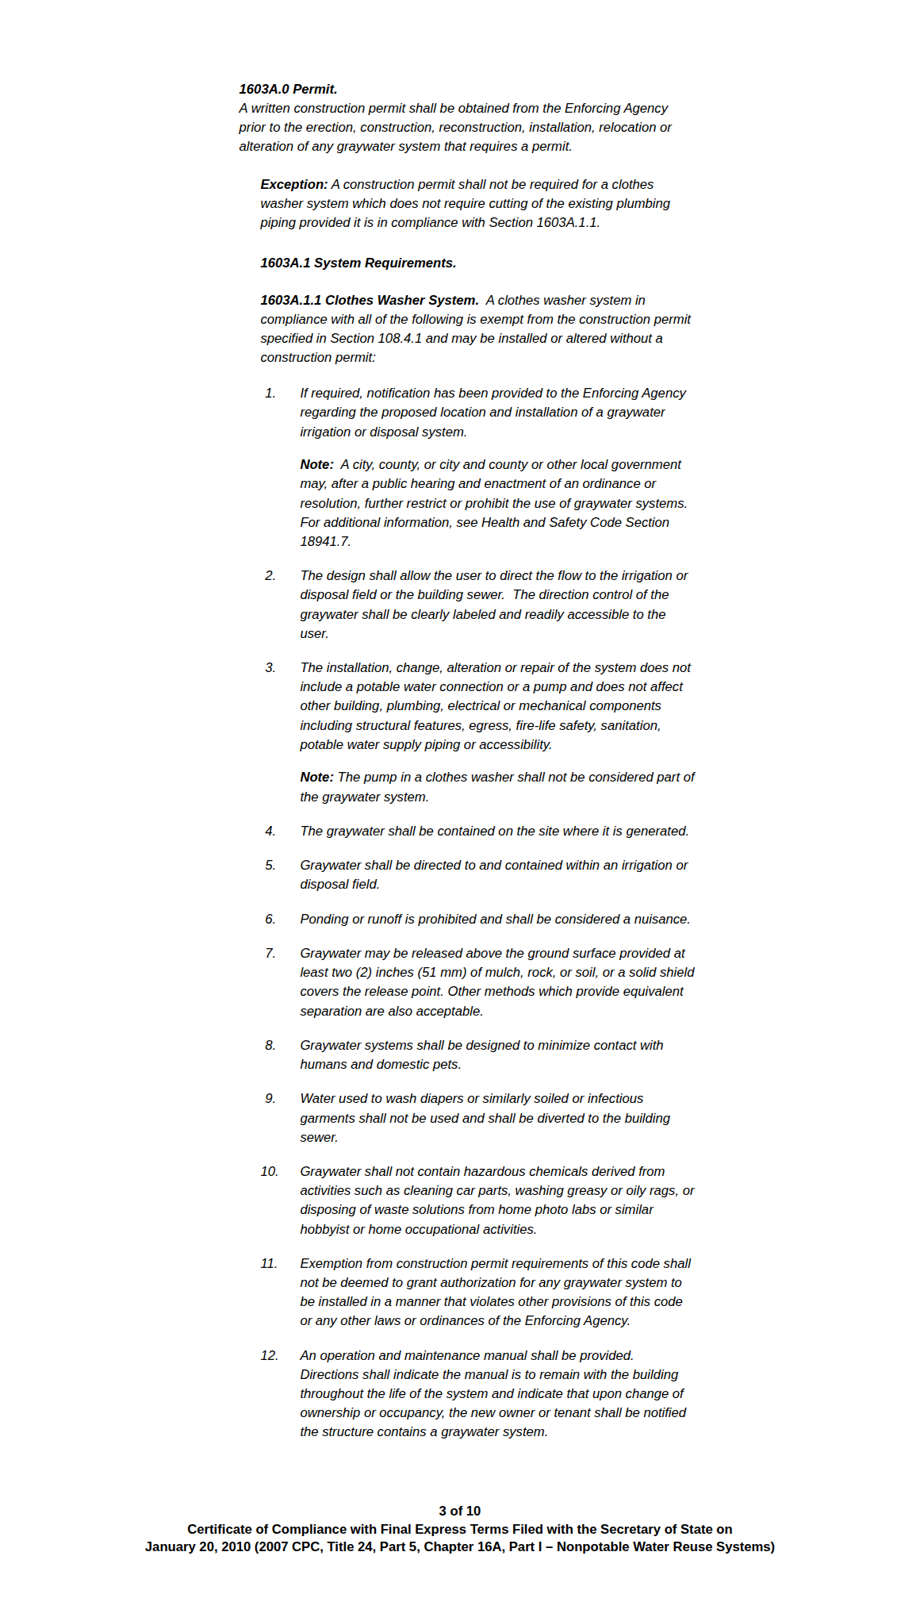1603A.0 Permit.
A written construction permit shall be obtained from the Enforcing Agency prior to the erection, construction, reconstruction, installation, relocation or alteration of any graywater system that requires a permit.
Exception: A construction permit shall not be required for a clothes washer system which does not require cutting of the existing plumbing piping provided it is in compliance with Section 1603A.1.1.
1603A.1 System Requirements.
1603A.1.1 Clothes Washer System. A clothes washer system in compliance with all of the following is exempt from the construction permit specified in Section 108.4.1 and may be installed or altered without a construction permit:
If required, notification has been provided to the Enforcing Agency regarding the proposed location and installation of a graywater irrigation or disposal system.
Note: A city, county, or city and county or other local government may, after a public hearing and enactment of an ordinance or resolution, further restrict or prohibit the use of graywater systems. For additional information, see Health and Safety Code Section 18941.7.
The design shall allow the user to direct the flow to the irrigation or disposal field or the building sewer. The direction control of the graywater shall be clearly labeled and readily accessible to the user.
The installation, change, alteration or repair of the system does not include a potable water connection or a pump and does not affect other building, plumbing, electrical or mechanical components including structural features, egress, fire-life safety, sanitation, potable water supply piping or accessibility.
Note: The pump in a clothes washer shall not be considered part of the graywater system.
The graywater shall be contained on the site where it is generated.
Graywater shall be directed to and contained within an irrigation or disposal field.
Ponding or runoff is prohibited and shall be considered a nuisance.
Graywater may be released above the ground surface provided at least two (2) inches (51 mm) of mulch, rock, or soil, or a solid shield covers the release point. Other methods which provide equivalent separation are also acceptable.
Graywater systems shall be designed to minimize contact with humans and domestic pets.
Water used to wash diapers or similarly soiled or infectious garments shall not be used and shall be diverted to the building sewer.
Graywater shall not contain hazardous chemicals derived from activities such as cleaning car parts, washing greasy or oily rags, or disposing of waste solutions from home photo labs or similar hobbyist or home occupational activities.
Exemption from construction permit requirements of this code shall not be deemed to grant authorization for any graywater system to be installed in a manner that violates other provisions of this code or any other laws or ordinances of the Enforcing Agency.
An operation and maintenance manual shall be provided. Directions shall indicate the manual is to remain with the building throughout the life of the system and indicate that upon change of ownership or occupancy, the new owner or tenant shall be notified the structure contains a graywater system.
3 of 10
Certificate of Compliance with Final Express Terms Filed with the Secretary of State on
January 20, 2010 (2007 CPC, Title 24, Part 5, Chapter 16A, Part I – Nonpotable Water Reuse Systems)